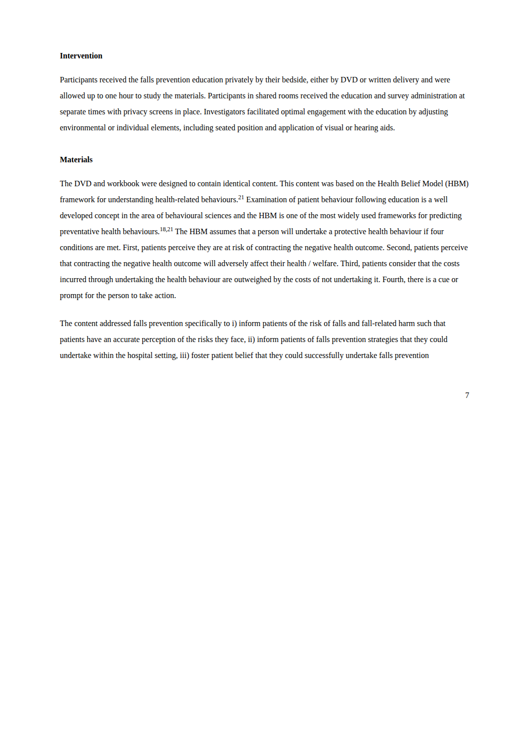Intervention
Participants received the falls prevention education privately by their bedside, either by DVD or written delivery and were allowed up to one hour to study the materials. Participants in shared rooms received the education and survey administration at separate times with privacy screens in place. Investigators facilitated optimal engagement with the education by adjusting environmental or individual elements, including seated position and application of visual or hearing aids.
Materials
The DVD and workbook were designed to contain identical content. This content was based on the Health Belief Model (HBM) framework for understanding health-related behaviours.21 Examination of patient behaviour following education is a well developed concept in the area of behavioural sciences and the HBM is one of the most widely used frameworks for predicting preventative health behaviours.18,21 The HBM assumes that a person will undertake a protective health behaviour if four conditions are met. First, patients perceive they are at risk of contracting the negative health outcome. Second, patients perceive that contracting the negative health outcome will adversely affect their health / welfare. Third, patients consider that the costs incurred through undertaking the health behaviour are outweighed by the costs of not undertaking it. Fourth, there is a cue or prompt for the person to take action.
The content addressed falls prevention specifically to i) inform patients of the risk of falls and fall-related harm such that patients have an accurate perception of the risks they face, ii) inform patients of falls prevention strategies that they could undertake within the hospital setting, iii) foster patient belief that they could successfully undertake falls prevention
7